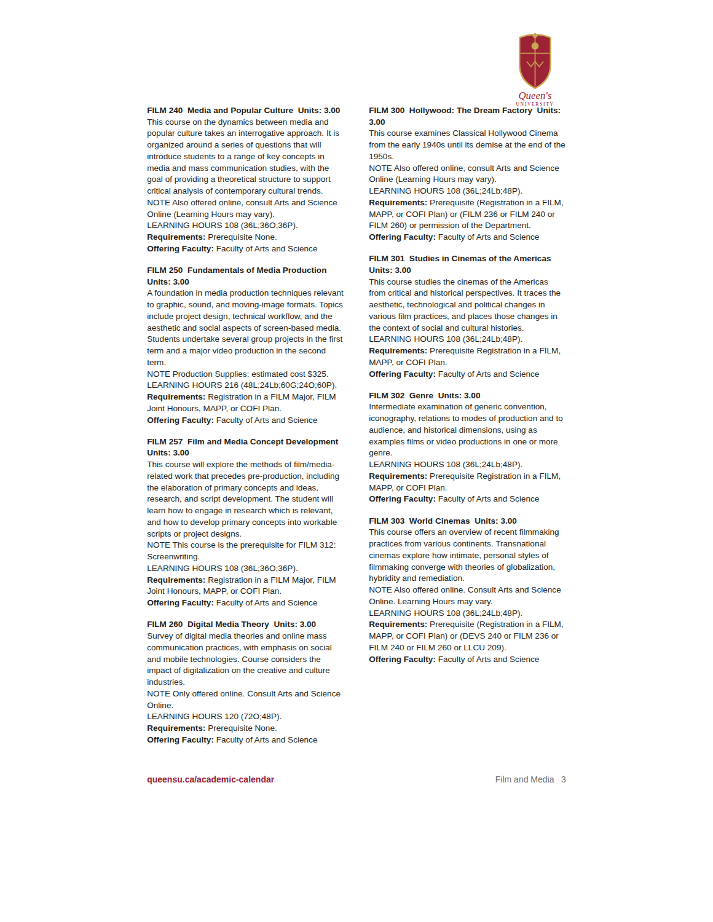FILM 240 Media and Popular Culture Units: 3.00
This course on the dynamics between media and popular culture takes an interrogative approach. It is organized around a series of questions that will introduce students to a range of key concepts in media and mass communication studies, with the goal of providing a theoretical structure to support critical analysis of contemporary cultural trends.
NOTE Also offered online, consult Arts and Science Online (Learning Hours may vary).
LEARNING HOURS 108 (36L;36O;36P).
Requirements: Prerequisite None.
Offering Faculty: Faculty of Arts and Science
FILM 250 Fundamentals of Media Production Units: 3.00
A foundation in media production techniques relevant to graphic, sound, and moving-image formats. Topics include project design, technical workflow, and the aesthetic and social aspects of screen-based media. Students undertake several group projects in the first term and a major video production in the second term.
NOTE Production Supplies: estimated cost $325.
LEARNING HOURS 216 (48L;24Lb;60G;24O;60P).
Requirements: Registration in a FILM Major, FILM Joint Honours, MAPP, or COFI Plan.
Offering Faculty: Faculty of Arts and Science
FILM 257 Film and Media Concept Development Units: 3.00
This course will explore the methods of film/media-related work that precedes pre-production, including the elaboration of primary concepts and ideas, research, and script development. The student will learn how to engage in research which is relevant, and how to develop primary concepts into workable scripts or project designs.
NOTE This course is the prerequisite for FILM 312: Screenwriting.
LEARNING HOURS 108 (36L;36O;36P).
Requirements: Registration in a FILM Major, FILM Joint Honours, MAPP, or COFI Plan.
Offering Faculty: Faculty of Arts and Science
FILM 260 Digital Media Theory Units: 3.00
Survey of digital media theories and online mass communication practices, with emphasis on social and mobile technologies. Course considers the impact of digitalization on the creative and culture industries.
NOTE Only offered online. Consult Arts and Science Online.
LEARNING HOURS 120 (72O;48P).
Requirements: Prerequisite None.
Offering Faculty: Faculty of Arts and Science
FILM 300 Hollywood: The Dream Factory Units: 3.00
This course examines Classical Hollywood Cinema from the early 1940s until its demise at the end of the 1950s.
NOTE Also offered online, consult Arts and Science Online (Learning Hours may vary).
LEARNING HOURS 108 (36L;24Lb;48P).
Requirements: Prerequisite (Registration in a FILM, MAPP, or COFI Plan) or (FILM 236 or FILM 240 or FILM 260) or permission of the Department.
Offering Faculty: Faculty of Arts and Science
FILM 301 Studies in Cinemas of the Americas Units: 3.00
This course studies the cinemas of the Americas from critical and historical perspectives. It traces the aesthetic, technological and political changes in various film practices, and places those changes in the context of social and cultural histories.
LEARNING HOURS 108 (36L;24Lb;48P).
Requirements: Prerequisite Registration in a FILM, MAPP, or COFI Plan.
Offering Faculty: Faculty of Arts and Science
FILM 302 Genre Units: 3.00
Intermediate examination of generic convention, iconography, relations to modes of production and to audience, and historical dimensions, using as examples films or video productions in one or more genre.
LEARNING HOURS 108 (36L;24Lb;48P).
Requirements: Prerequisite Registration in a FILM, MAPP, or COFI Plan.
Offering Faculty: Faculty of Arts and Science
FILM 303 World Cinemas Units: 3.00
This course offers an overview of recent filmmaking practices from various continents. Transnational cinemas explore how intimate, personal styles of filmmaking converge with theories of globalization, hybridity and remediation.
NOTE Also offered online. Consult Arts and Science Online. Learning Hours may vary.
LEARNING HOURS 108 (36L;24Lb;48P).
Requirements: Prerequisite (Registration in a FILM, MAPP, or COFI Plan) or (DEVS 240 or FILM 236 or FILM 240 or FILM 260 or LLCU 209).
Offering Faculty: Faculty of Arts and Science
queensu.ca/academic-calendar
Film and Media3